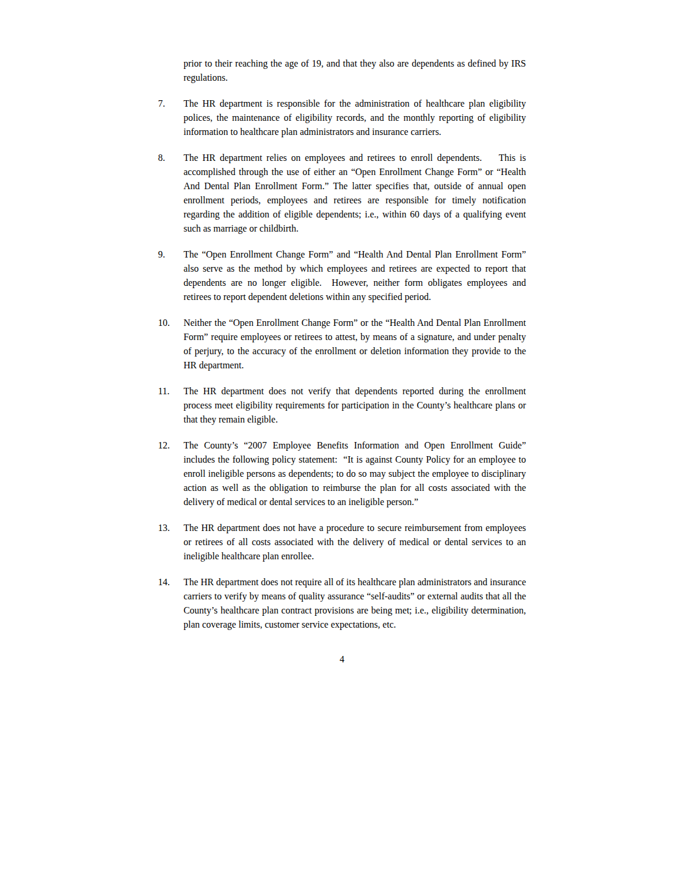prior to their reaching the age of 19, and that they also are dependents as defined by IRS regulations.
7. The HR department is responsible for the administration of healthcare plan eligibility polices, the maintenance of eligibility records, and the monthly reporting of eligibility information to healthcare plan administrators and insurance carriers.
8. The HR department relies on employees and retirees to enroll dependents. This is accomplished through the use of either an “Open Enrollment Change Form” or “Health And Dental Plan Enrollment Form.” The latter specifies that, outside of annual open enrollment periods, employees and retirees are responsible for timely notification regarding the addition of eligible dependents; i.e., within 60 days of a qualifying event such as marriage or childbirth.
9. The “Open Enrollment Change Form” and “Health And Dental Plan Enrollment Form” also serve as the method by which employees and retirees are expected to report that dependents are no longer eligible. However, neither form obligates employees and retirees to report dependent deletions within any specified period.
10. Neither the “Open Enrollment Change Form” or the “Health And Dental Plan Enrollment Form” require employees or retirees to attest, by means of a signature, and under penalty of perjury, to the accuracy of the enrollment or deletion information they provide to the HR department.
11. The HR department does not verify that dependents reported during the enrollment process meet eligibility requirements for participation in the County’s healthcare plans or that they remain eligible.
12. The County’s “2007 Employee Benefits Information and Open Enrollment Guide” includes the following policy statement: “It is against County Policy for an employee to enroll ineligible persons as dependents; to do so may subject the employee to disciplinary action as well as the obligation to reimburse the plan for all costs associated with the delivery of medical or dental services to an ineligible person.”
13. The HR department does not have a procedure to secure reimbursement from employees or retirees of all costs associated with the delivery of medical or dental services to an ineligible healthcare plan enrollee.
14. The HR department does not require all of its healthcare plan administrators and insurance carriers to verify by means of quality assurance “self-audits” or external audits that all the County’s healthcare plan contract provisions are being met; i.e., eligibility determination, plan coverage limits, customer service expectations, etc.
4